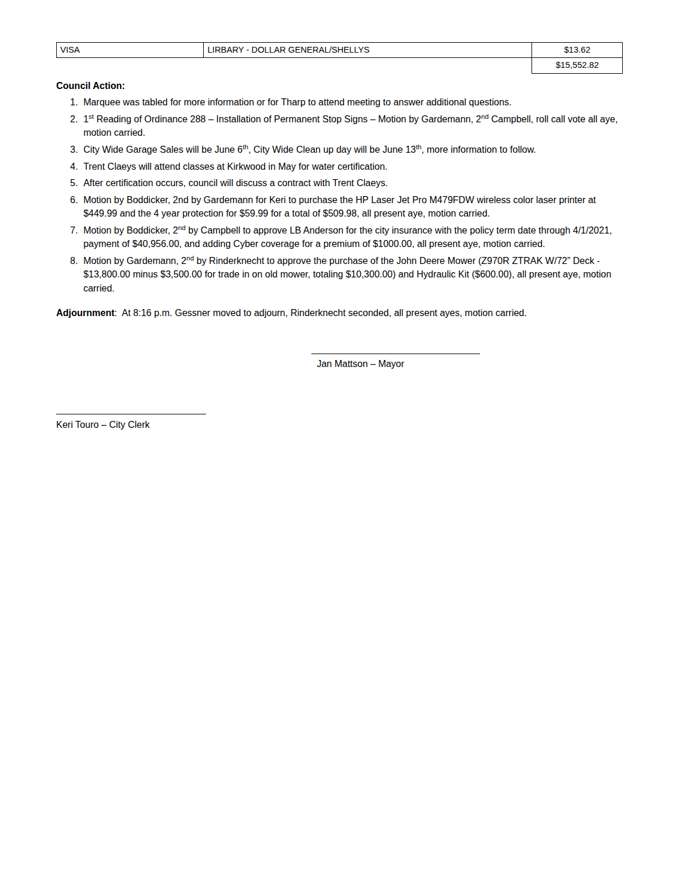| VISA | LIRBARY - DOLLAR GENERAL/SHELLYS | $13.62 |
| | | $15,552.82 |
Council Action:
Marquee was tabled for more information or for Tharp to attend meeting to answer additional questions.
1st Reading of Ordinance 288 – Installation of Permanent Stop Signs – Motion by Gardemann, 2nd Campbell, roll call vote all aye, motion carried.
City Wide Garage Sales will be June 6th, City Wide Clean up day will be June 13th, more information to follow.
Trent Claeys will attend classes at Kirkwood in May for water certification.
After certification occurs, council will discuss a contract with Trent Claeys.
Motion by Boddicker, 2nd by Gardemann for Keri to purchase the HP Laser Jet Pro M479FDW wireless color laser printer at $449.99 and the 4 year protection for $59.99 for a total of $509.98, all present aye, motion carried.
Motion by Boddicker, 2nd by Campbell to approve LB Anderson for the city insurance with the policy term date through 4/1/2021, payment of $40,956.00, and adding Cyber coverage for a premium of $1000.00, all present aye, motion carried.
Motion by Gardemann, 2nd by Rinderknecht to approve the purchase of the John Deere Mower (Z970R ZTRAK W/72” Deck - $13,800.00 minus $3,500.00 for trade in on old mower, totaling $10,300.00) and Hydraulic Kit ($600.00), all present aye, motion carried.
Adjournment: At 8:16 p.m. Gessner moved to adjourn, Rinderknecht seconded, all present ayes, motion carried.
Jan Mattson – Mayor
Keri Touro – City Clerk